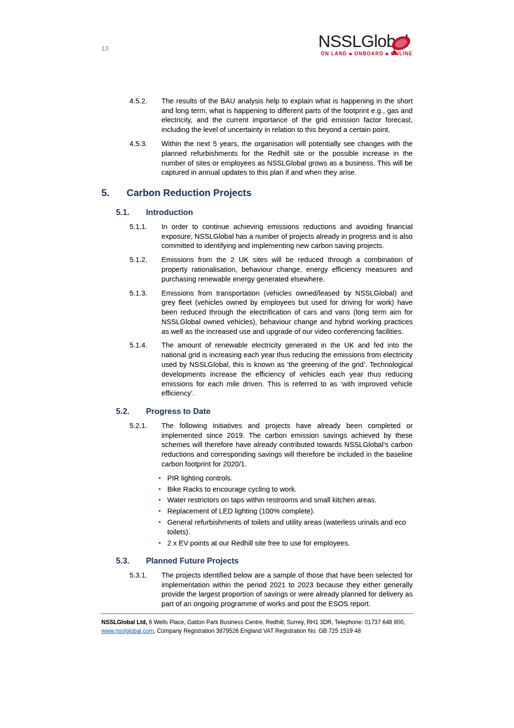13
NSSL Global
ON LAND ■ ONBOARD ■ ONLINE
4.5.2.
The results of the BAU analysis help to explain what is happening in the short and long term, what is happening to different parts of the footprint e.g., gas and electricity, and the current importance of the grid emission factor forecast, including the level of uncertainty in relation to this beyond a certain point.
4.5.3.
Within the next 5 years, the organisation will potentially see changes with the planned refurbishments for the Redhill site or the possible increase in the number of sites or employees as NSSLGlobal grows as a business. This will be captured in annual updates to this plan if and when they arise.
5. Carbon Reduction Projects
5.1. Introduction
5.1.1.
In order to continue achieving emissions reductions and avoiding financial exposure, NSSLGlobal has a number of projects already in progress and is also committed to identifying and implementing new carbon saving projects.
5.1.2.
Emissions from the 2 UK sites will be reduced through a combination of property rationalisation, behaviour change, energy efficiency measures and purchasing renewable energy generated elsewhere.
5.1.3.
Emissions from transportation (vehicles owned/leased by NSSLGlobal) and grey fleet (vehicles owned by employees but used for driving for work) have been reduced through the electrification of cars and vans (long term aim for NSSLGlobal owned vehicles), behaviour change and hybrid working practices as well as the increased use and upgrade of our video conferencing facilities.
5.1.4.
The amount of renewable electricity generated in the UK and fed into the national grid is increasing each year thus reducing the emissions from electricity used by NSSLGlobal, this is known as ‘the greening of the grid’. Technological developments increase the efficiency of vehicles each year thus reducing emissions for each mile driven. This is referred to as ‘with improved vehicle efficiency’.
5.2. Progress to Date
5.2.1.
The following initiatives and projects have already been completed or implemented since 2019. The carbon emission savings achieved by these schemes will therefore have already contributed towards NSSLGlobal’s carbon reductions and corresponding savings will therefore be included in the baseline carbon footprint for 2020/1.
PIR lighting controls.
Bike Racks to encourage cycling to work.
Water restrictors on taps within restrooms and small kitchen areas.
Replacement of LED lighting (100% complete).
General refurbishments of toilets and utility areas (waterless urinals and eco toilets).
2 x EV points at our Redhill site free to use for employees.
5.3. Planned Future Projects
5.3.1.
The projects identified below are a sample of those that have been selected for implementation within the period 2021 to 2023 because they either generally provide the largest proportion of savings or were already planned for delivery as part of an ongoing programme of works and post the ESOS report.
NSSLGlobal Ltd, 6 Wells Place, Gatton Park Business Centre, Redhill, Surrey, RH1 3DR, Telephone: 01737 648 800,
www.nsslglobal.com, Company Registration 3879526 England VAT Registration No. GB 725 1519 48